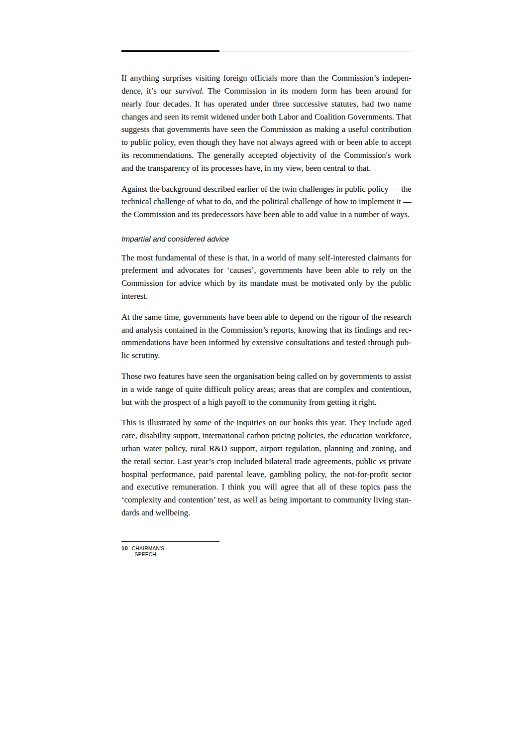If anything surprises visiting foreign officials more than the Commission’s independence, it’s our survival. The Commission in its modern form has been around for nearly four decades. It has operated under three successive statutes, had two name changes and seen its remit widened under both Labor and Coalition Governments. That suggests that governments have seen the Commission as making a useful contribution to public policy, even though they have not always agreed with or been able to accept its recommendations. The generally accepted objectivity of the Commission's work and the transparency of its processes have, in my view, been central to that.
Against the background described earlier of the twin challenges in public policy — the technical challenge of what to do, and the political challenge of how to implement it — the Commission and its predecessors have been able to add value in a number of ways.
Impartial and considered advice
The most fundamental of these is that, in a world of many self-interested claimants for preferment and advocates for ‘causes’, governments have been able to rely on the Commission for advice which by its mandate must be motivated only by the public interest.
At the same time, governments have been able to depend on the rigour of the research and analysis contained in the Commission’s reports, knowing that its findings and recommendations have been informed by extensive consultations and tested through public scrutiny.
Those two features have seen the organisation being called on by governments to assist in a wide range of quite difficult policy areas; areas that are complex and contentious, but with the prospect of a high payoff to the community from getting it right.
This is illustrated by some of the inquiries on our books this year. They include aged care, disability support, international carbon pricing policies, the education workforce, urban water policy, rural R&D support, airport regulation, planning and zoning, and the retail sector. Last year’s crop included bilateral trade agreements, public vs private hospital performance, paid parental leave, gambling policy, the not-for-profit sector and executive remuneration. I think you will agree that all of these topics pass the ‘complexity and contention’ test, as well as being important to community living standards and wellbeing.
10 CHAIRMAN'S
SPEECH